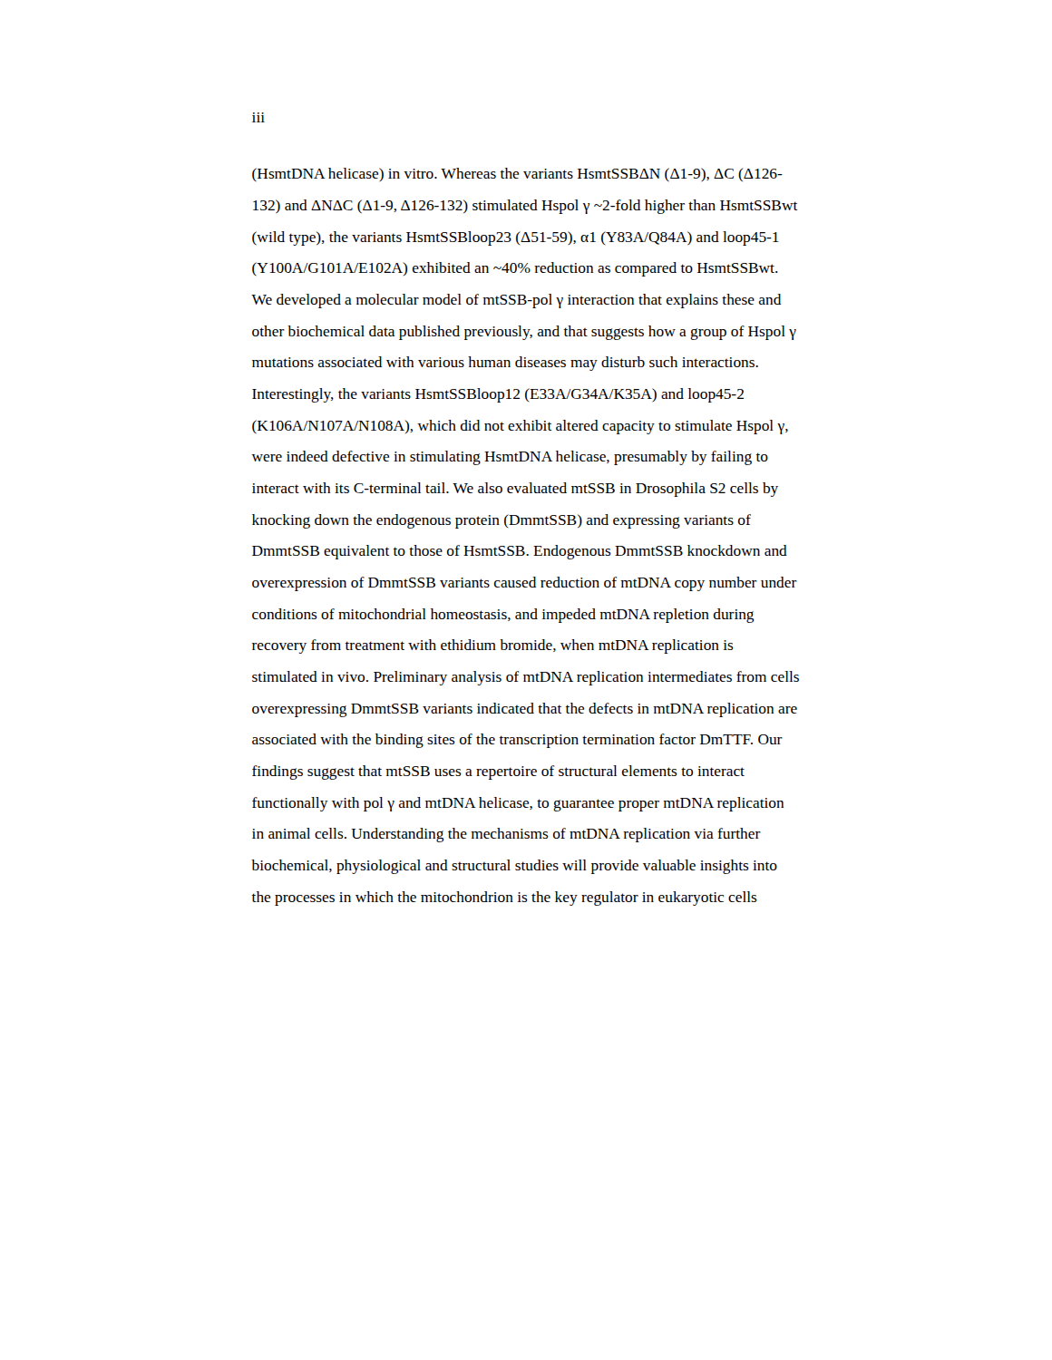iii
(HsmtDNA helicase) in vitro. Whereas the variants HsmtSSBΔN (Δ1-9), ΔC (Δ126-132) and ΔNΔC (Δ1-9, Δ126-132) stimulated Hspol γ ~2-fold higher than HsmtSSBwt (wild type), the variants HsmtSSBloop23 (Δ51-59), α1 (Y83A/Q84A) and loop45-1 (Y100A/G101A/E102A) exhibited an ~40% reduction as compared to HsmtSSBwt. We developed a molecular model of mtSSB-pol γ interaction that explains these and other biochemical data published previously, and that suggests how a group of Hspol γ mutations associated with various human diseases may disturb such interactions. Interestingly, the variants HsmtSSBloop12 (E33A/G34A/K35A) and loop45-2 (K106A/N107A/N108A), which did not exhibit altered capacity to stimulate Hspol γ, were indeed defective in stimulating HsmtDNA helicase, presumably by failing to interact with its C-terminal tail. We also evaluated mtSSB in Drosophila S2 cells by knocking down the endogenous protein (DmmtSSB) and expressing variants of DmmtSSB equivalent to those of HsmtSSB. Endogenous DmmtSSB knockdown and overexpression of DmmtSSB variants caused reduction of mtDNA copy number under conditions of mitochondrial homeostasis, and impeded mtDNA repletion during recovery from treatment with ethidium bromide, when mtDNA replication is stimulated in vivo. Preliminary analysis of mtDNA replication intermediates from cells overexpressing DmmtSSB variants indicated that the defects in mtDNA replication are associated with the binding sites of the transcription termination factor DmTTF. Our findings suggest that mtSSB uses a repertoire of structural elements to interact functionally with pol γ and mtDNA helicase, to guarantee proper mtDNA replication in animal cells. Understanding the mechanisms of mtDNA replication via further biochemical, physiological and structural studies will provide valuable insights into the processes in which the mitochondrion is the key regulator in eukaryotic cells